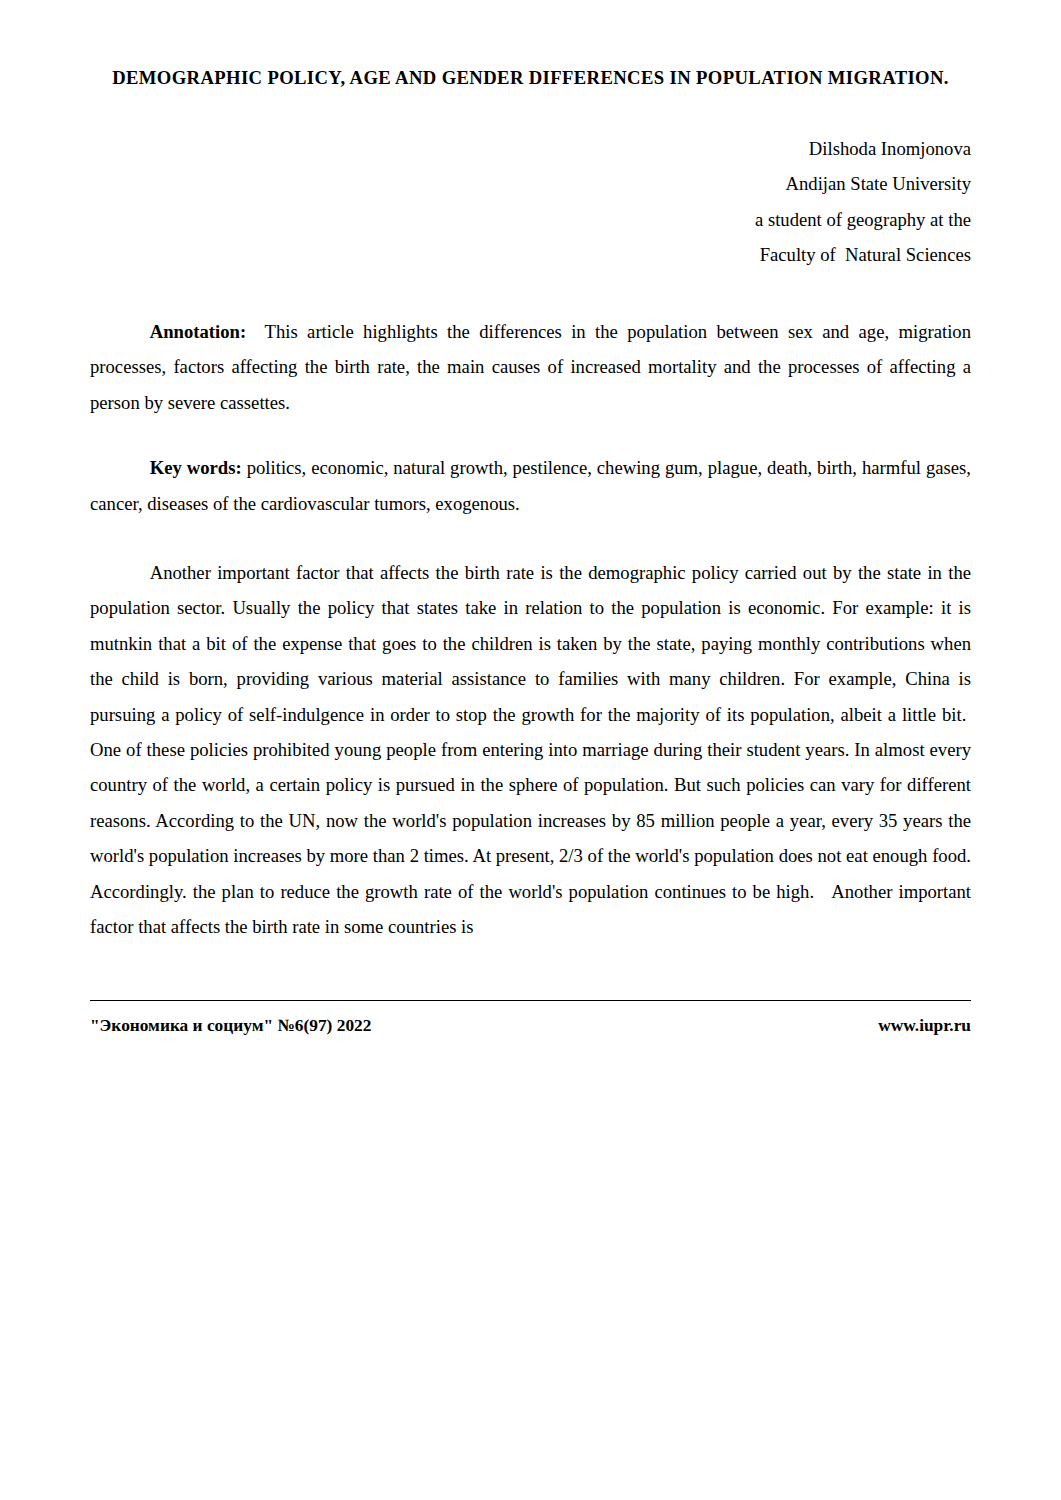Demographic Policy, Age and Gender Differences in Population Migration.
Dilshoda Inomjonova
Andijan State University
a student of geography at the
Faculty of Natural Sciences
Annotation: This article highlights the differences in the population between sex and age, migration processes, factors affecting the birth rate, the main causes of increased mortality and the processes of affecting a person by severe cassettes.
Key words: politics, economic, natural growth, pestilence, chewing gum, plague, death, birth, harmful gases, cancer, diseases of the cardiovascular tumors, exogenous.
Another important factor that affects the birth rate is the demographic policy carried out by the state in the population sector. Usually the policy that states take in relation to the population is economic. For example: it is mutnkin that a bit of the expense that goes to the children is taken by the state, paying monthly contributions when the child is born, providing various material assistance to families with many children. For example, China is pursuing a policy of self-indulgence in order to stop the growth for the majority of its population, albeit a little bit. One of these policies prohibited young people from entering into marriage during their student years. In almost every country of the world, a certain policy is pursued in the sphere of population. But such policies can vary for different reasons. According to the UN, now the world's population increases by 85 million people a year, every 35 years the world's population increases by more than 2 times. At present, 2/3 of the world's population does not eat enough food. Accordingly. the plan to reduce the growth rate of the world's population continues to be high. Another important factor that affects the birth rate in some countries is
"Экономика и социум" №6(97) 2022
www.iupr.ru